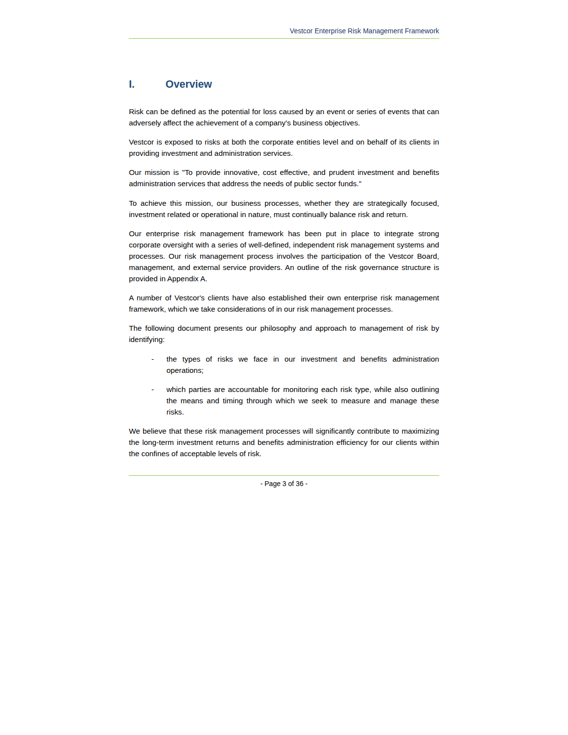Vestcor Enterprise Risk Management Framework
I. Overview
Risk can be defined as the potential for loss caused by an event or series of events that can adversely affect the achievement of a company's business objectives.
Vestcor is exposed to risks at both the corporate entities level and on behalf of its clients in providing investment and administration services.
Our mission is "To provide innovative, cost effective, and prudent investment and benefits administration services that address the needs of public sector funds."
To achieve this mission, our business processes, whether they are strategically focused, investment related or operational in nature, must continually balance risk and return.
Our enterprise risk management framework has been put in place to integrate strong corporate oversight with a series of well-defined, independent risk management systems and processes. Our risk management process involves the participation of the Vestcor Board, management, and external service providers. An outline of the risk governance structure is provided in Appendix A.
A number of Vestcor's clients have also established their own enterprise risk management framework, which we take considerations of in our risk management processes.
The following document presents our philosophy and approach to management of risk by identifying:
the types of risks we face in our investment and benefits administration operations;
which parties are accountable for monitoring each risk type, while also outlining the means and timing through which we seek to measure and manage these risks.
We believe that these risk management processes will significantly contribute to maximizing the long-term investment returns and benefits administration efficiency for our clients within the confines of acceptable levels of risk.
- Page 3 of 36 -